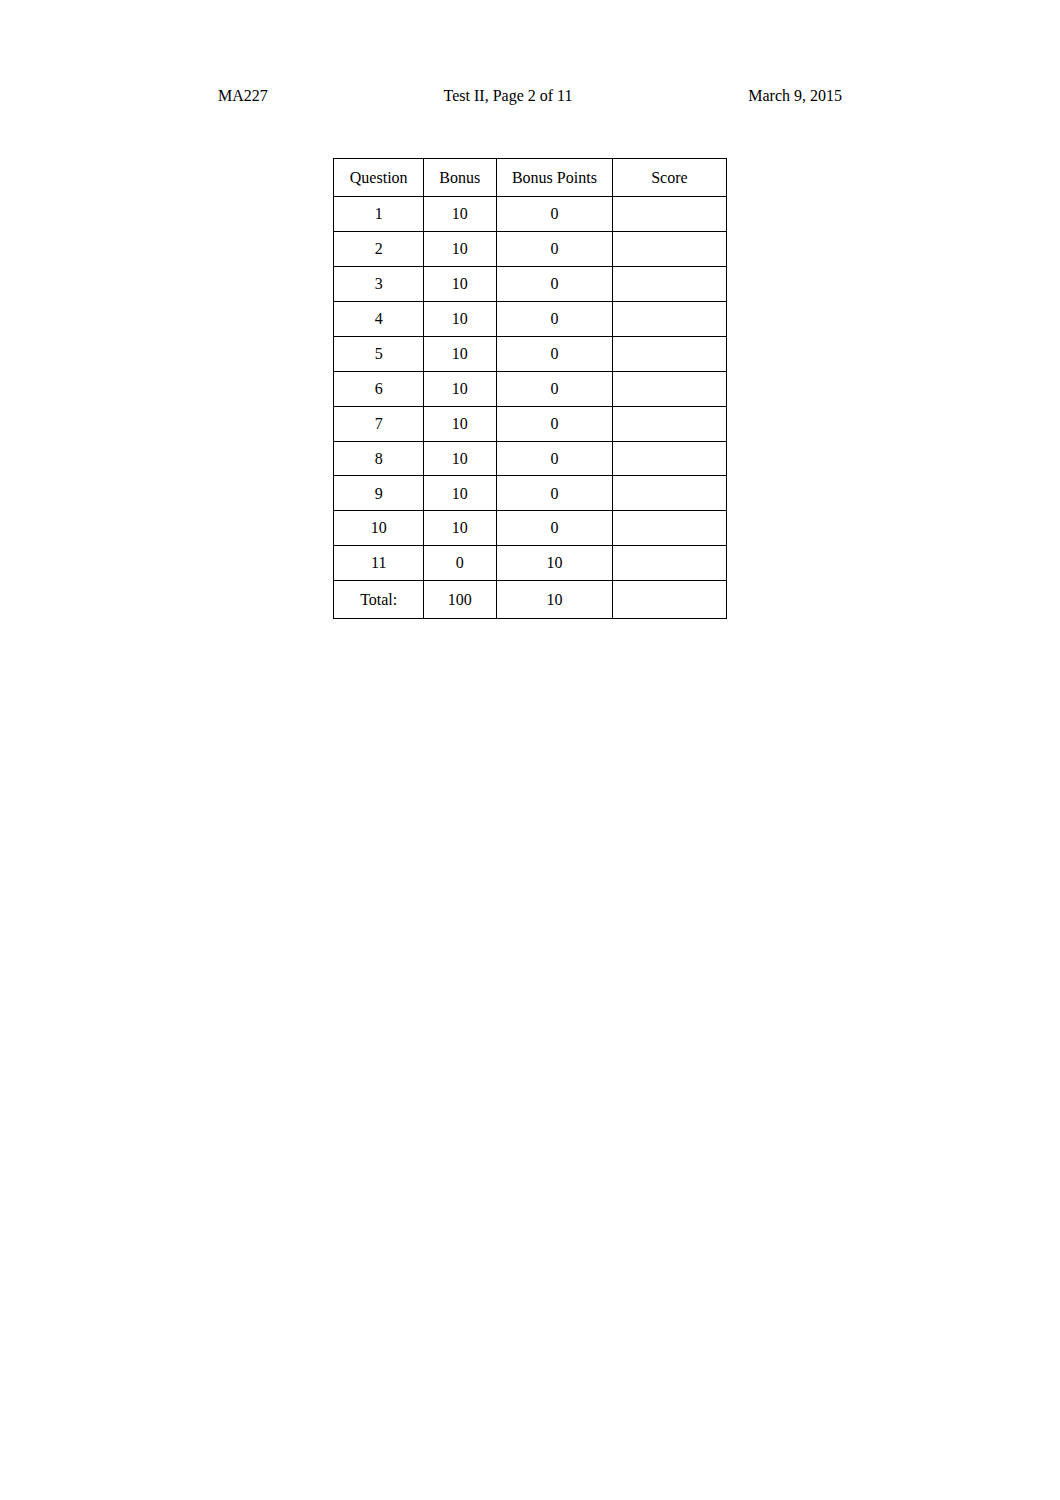MA227
Test II, Page 2 of 11
March 9, 2015
| Question | Bonus | Bonus Points | Score |
| --- | --- | --- | --- |
| 1 | 10 | 0 | |
| 2 | 10 | 0 | |
| 3 | 10 | 0 | |
| 4 | 10 | 0 | |
| 5 | 10 | 0 | |
| 6 | 10 | 0 | |
| 7 | 10 | 0 | |
| 8 | 10 | 0 | |
| 9 | 10 | 0 | |
| 10 | 10 | 0 | |
| 11 | 0 | 10 | |
| Total: | 100 | 10 | |